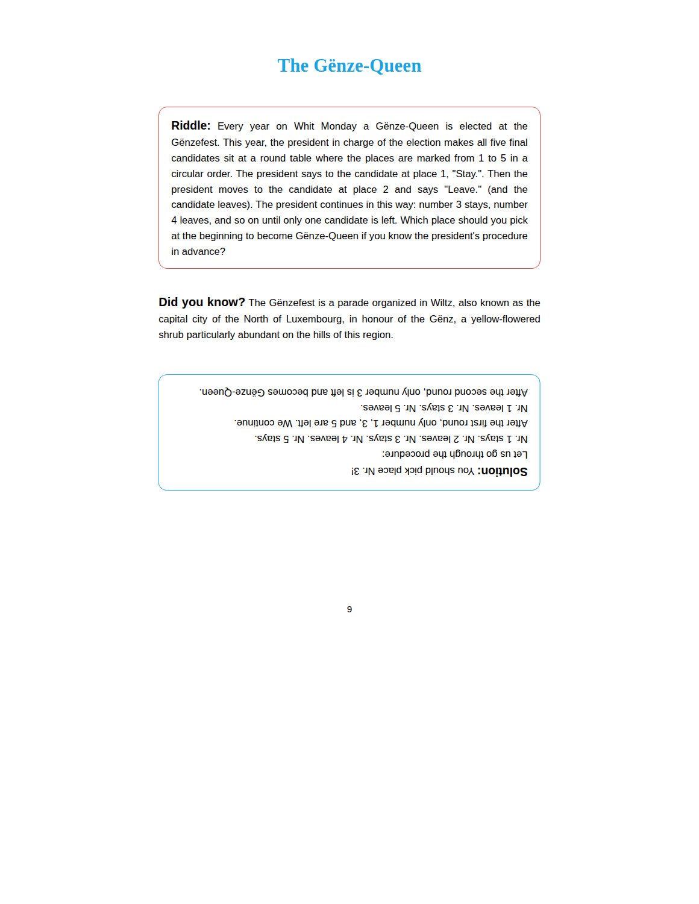The Gënze-Queen
Riddle: Every year on Whit Monday a Gënze-Queen is elected at the Gënzefest. This year, the president in charge of the election makes all five final candidates sit at a round table where the places are marked from 1 to 5 in a circular order. The president says to the candidate at place 1, "Stay.". Then the president moves to the candidate at place 2 and says "Leave." (and the candidate leaves). The president continues in this way: number 3 stays, number 4 leaves, and so on until only one candidate is left. Which place should you pick at the beginning to become Gënze-Queen if you know the president's procedure in advance?
Did you know? The Gënzefest is a parade organized in Wiltz, also known as the capital city of the North of Luxembourg, in honour of the Gënz, a yellow-flowered shrub particularly abundant on the hills of this region.
Solution: You should pick place Nr. 3!
Let us go through the procedure:
Nr. 1 stays. Nr. 2 leaves. Nr. 3 stays. Nr. 4 leaves. Nr. 5 stays.
After the first round, only number 1, 3, and 5 are left. We continue.
Nr. 1 leaves. Nr. 3 stays. Nr. 5 leaves.
After the second round, only number 3 is left and becomes Gënze-Queen.
9